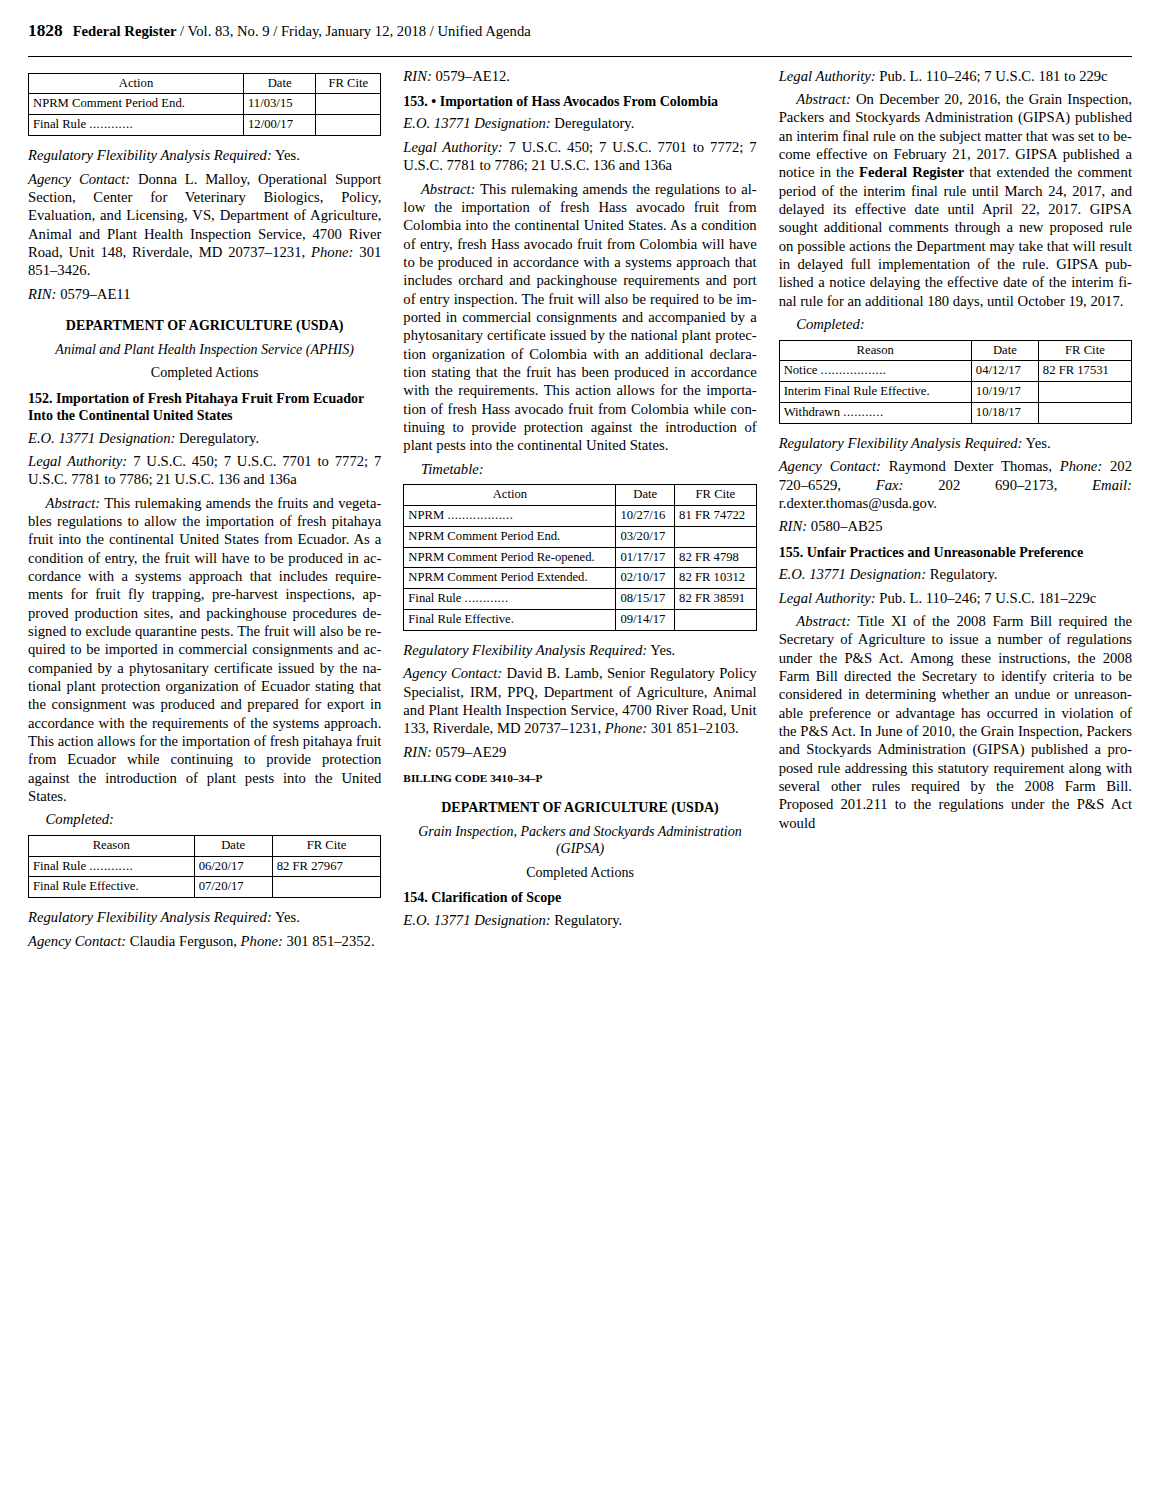1828 Federal Register / Vol. 83, No. 9 / Friday, January 12, 2018 / Unified Agenda
| Action | Date | FR Cite |
| --- | --- | --- |
| NPRM Comment Period End. | 11/03/15 | |
| Final Rule ............ | 12/00/17 | |
Regulatory Flexibility Analysis Required: Yes.
Agency Contact: Donna L. Malloy, Operational Support Section, Center for Veterinary Biologics, Policy, Evaluation, and Licensing, VS, Department of Agriculture, Animal and Plant Health Inspection Service, 4700 River Road, Unit 148, Riverdale, MD 20737–1231, Phone: 301 851–3426.
RIN: 0579–AE11
DEPARTMENT OF AGRICULTURE (USDA)
Animal and Plant Health Inspection Service (APHIS)
Completed Actions
152. Importation of Fresh Pitahaya Fruit From Ecuador Into the Continental United States
E.O. 13771 Designation: Deregulatory.
Legal Authority: 7 U.S.C. 450; 7 U.S.C. 7701 to 7772; 7 U.S.C. 7781 to 7786; 21 U.S.C. 136 and 136a
Abstract: This rulemaking amends the fruits and vegetables regulations to allow the importation of fresh pitahaya fruit into the continental United States from Ecuador. As a condition of entry, the fruit will have to be produced in accordance with a systems approach that includes requirements for fruit fly trapping, pre-harvest inspections, approved production sites, and packinghouse procedures designed to exclude quarantine pests. The fruit will also be required to be imported in commercial consignments and accompanied by a phytosanitary certificate issued by the national plant protection organization of Ecuador stating that the consignment was produced and prepared for export in accordance with the requirements of the systems approach. This action allows for the importation of fresh pitahaya fruit from Ecuador while continuing to provide protection against the introduction of plant pests into the United States.
Completed:
| Reason | Date | FR Cite |
| --- | --- | --- |
| Final Rule ............ | 06/20/17 | 82 FR 27967 |
| Final Rule Effective. | 07/20/17 | |
Regulatory Flexibility Analysis Required: Yes.
Agency Contact: Claudia Ferguson, Phone: 301 851–2352.
RIN: 0579–AE12.
153. • Importation of Hass Avocados From Colombia
E.O. 13771 Designation: Deregulatory.
Legal Authority: 7 U.S.C. 450; 7 U.S.C. 7701 to 7772; 7 U.S.C. 7781 to 7786; 21 U.S.C. 136 and 136a
Abstract: This rulemaking amends the regulations to allow the importation of fresh Hass avocado fruit from Colombia into the continental United States. As a condition of entry, fresh Hass avocado fruit from Colombia will have to be produced in accordance with a systems approach that includes orchard and packinghouse requirements and port of entry inspection. The fruit will also be required to be imported in commercial consignments and accompanied by a phytosanitary certificate issued by the national plant protection organization of Colombia with an additional declaration stating that the fruit has been produced in accordance with the requirements. This action allows for the importation of fresh Hass avocado fruit from Colombia while continuing to provide protection against the introduction of plant pests into the continental United States.
Timetable:
| Action | Date | FR Cite |
| --- | --- | --- |
| NPRM .................. | 10/27/16 | 81 FR 74722 |
| NPRM Comment Period End. | 03/20/17 | |
| NPRM Comment Period Re-opened. | 01/17/17 | 82 FR 4798 |
| NPRM Comment Period Extended. | 02/10/17 | 82 FR 10312 |
| Final Rule ............ | 08/15/17 | 82 FR 38591 |
| Final Rule Effective. | 09/14/17 | |
Regulatory Flexibility Analysis Required: Yes.
Agency Contact: David B. Lamb, Senior Regulatory Policy Specialist, IRM, PPQ, Department of Agriculture, Animal and Plant Health Inspection Service, 4700 River Road, Unit 133, Riverdale, MD 20737–1231, Phone: 301 851–2103.
RIN: 0579–AE29
BILLING CODE 3410–34–P
DEPARTMENT OF AGRICULTURE (USDA)
Grain Inspection, Packers and Stockyards Administration (GIPSA)
Completed Actions
154. Clarification of Scope
E.O. 13771 Designation: Regulatory.
Legal Authority: Pub. L. 110–246; 7 U.S.C. 181 to 229c
Abstract: On December 20, 2016, the Grain Inspection, Packers and Stockyards Administration (GIPSA) published an interim final rule on the subject matter that was set to become effective on February 21, 2017. GIPSA published a notice in the Federal Register that extended the comment period of the interim final rule until March 24, 2017, and delayed its effective date until April 22, 2017. GIPSA sought additional comments through a new proposed rule on possible actions the Department may take that will result in delayed full implementation of the rule. GIPSA published a notice delaying the effective date of the interim final rule for an additional 180 days, until October 19, 2017.
Completed:
| Reason | Date | FR Cite |
| --- | --- | --- |
| Notice .................. | 04/12/17 | 82 FR 17531 |
| Interim Final Rule Effective. | 10/19/17 | |
| Withdrawn ........... | 10/18/17 | |
Regulatory Flexibility Analysis Required: Yes.
Agency Contact: Raymond Dexter Thomas, Phone: 202 720–6529, Fax: 202 690–2173, Email: r.dexter.thomas@usda.gov.
RIN: 0580–AB25
155. Unfair Practices and Unreasonable Preference
E.O. 13771 Designation: Regulatory.
Legal Authority: Pub. L. 110–246; 7 U.S.C. 181–229c
Abstract: Title XI of the 2008 Farm Bill required the Secretary of Agriculture to issue a number of regulations under the P&S Act. Among these instructions, the 2008 Farm Bill directed the Secretary to identify criteria to be considered in determining whether an undue or unreasonable preference or advantage has occurred in violation of the P&S Act. In June of 2010, the Grain Inspection, Packers and Stockyards Administration (GIPSA) published a proposed rule addressing this statutory requirement along with several other rules required by the 2008 Farm Bill. Proposed 201.211 to the regulations under the P&S Act would